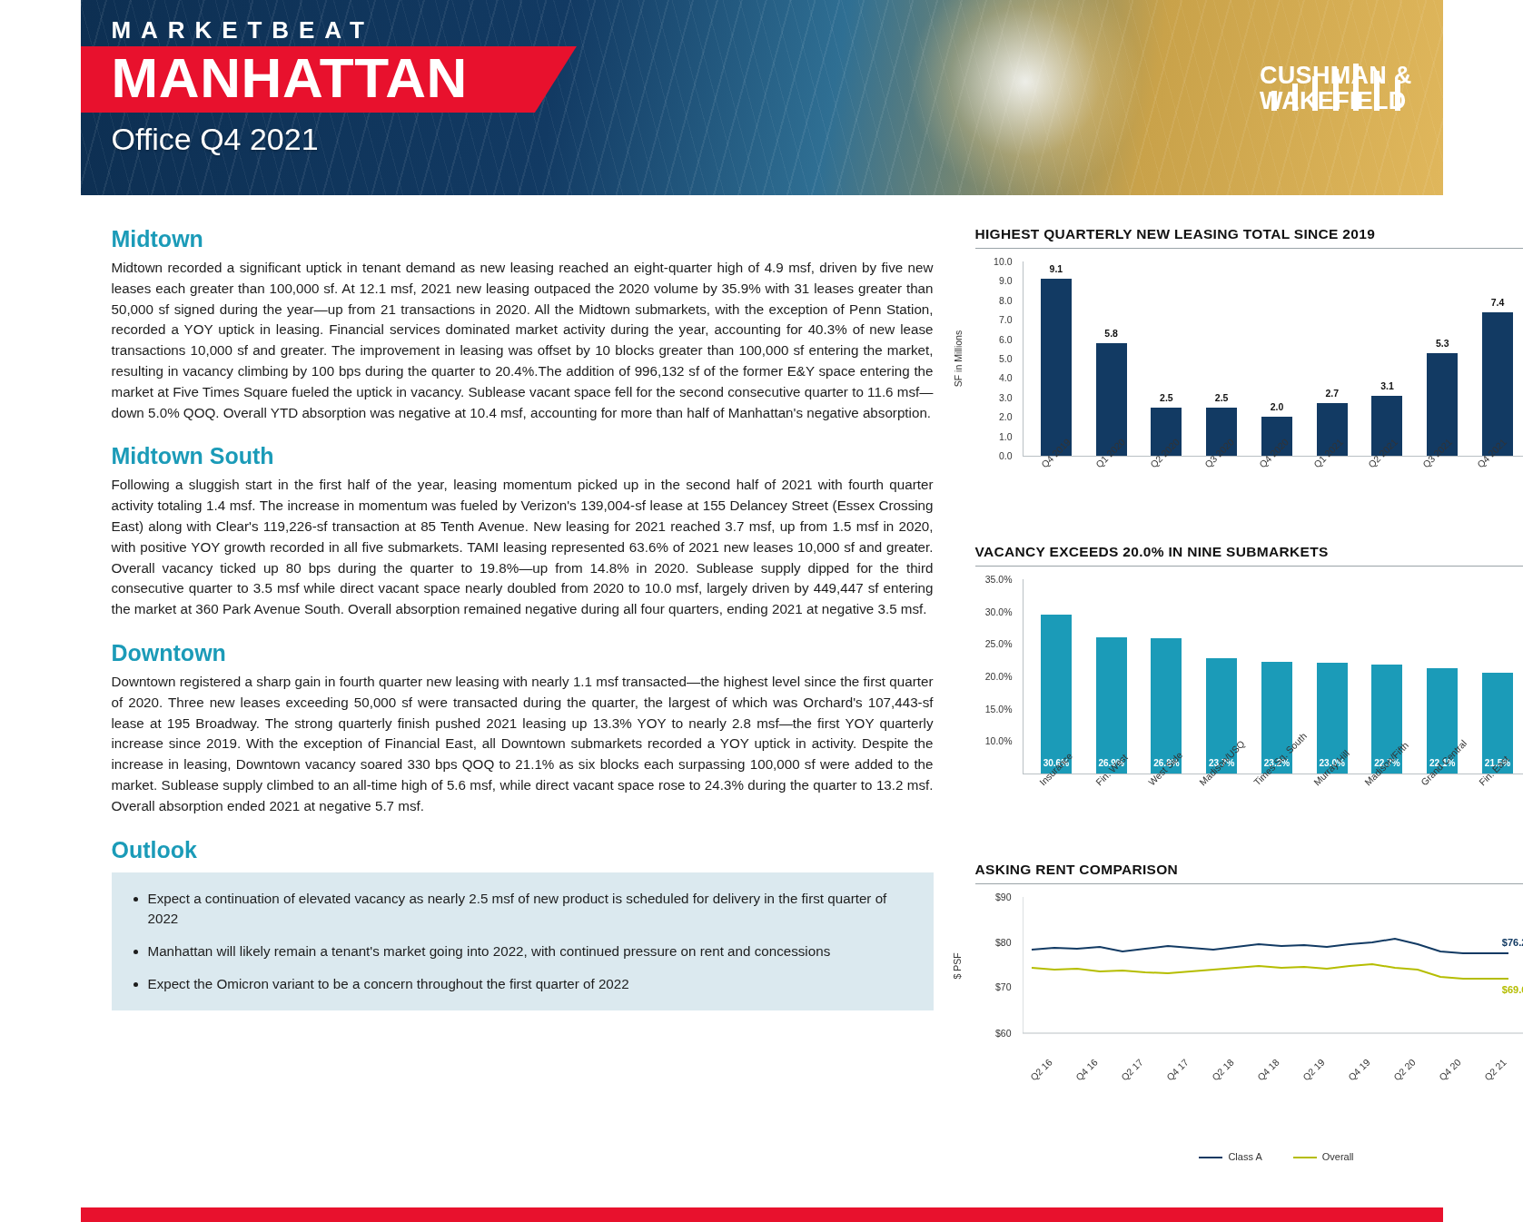MARKETBEAT
MANHATTAN
Office Q4 2021
CUSHMAN &
WAKEFIELD
Midtown
Midtown recorded a significant uptick in tenant demand as new leasing reached an eight-quarter high of 4.9 msf, driven by five new leases each greater than 100,000 sf. At 12.1 msf, 2021 new leasing outpaced the 2020 volume by 35.9% with 31 leases greater than 50,000 sf signed during the year—up from 21 transactions in 2020. All the Midtown submarkets, with the exception of Penn Station, recorded a YOY uptick in leasing. Financial services dominated market activity during the year, accounting for 40.3% of new lease transactions 10,000 sf and greater. The improvement in leasing was offset by 10 blocks greater than 100,000 sf entering the market, resulting in vacancy climbing by 100 bps during the quarter to 20.4%.The addition of 996,132 sf of the former E&Y space entering the market at Five Times Square fueled the uptick in vacancy. Sublease vacant space fell for the second consecutive quarter to 11.6 msf—down 5.0% QOQ. Overall YTD absorption was negative at 10.4 msf, accounting for more than half of Manhattan's negative absorption.
Midtown South
Following a sluggish start in the first half of the year, leasing momentum picked up in the second half of 2021 with fourth quarter activity totaling 1.4 msf. The increase in momentum was fueled by Verizon's 139,004-sf lease at 155 Delancey Street (Essex Crossing East) along with Clear's 119,226-sf transaction at 85 Tenth Avenue. New leasing for 2021 reached 3.7 msf, up from 1.5 msf in 2020, with positive YOY growth recorded in all five submarkets. TAMI leasing represented 63.6% of 2021 new leases 10,000 sf and greater. Overall vacancy ticked up 80 bps during the quarter to 19.8%—up from 14.8% in 2020. Sublease supply dipped for the third consecutive quarter to 3.5 msf while direct vacant space nearly doubled from 2020 to 10.0 msf, largely driven by 449,447 sf entering the market at 360 Park Avenue South. Overall absorption remained negative during all four quarters, ending 2021 at negative 3.5 msf.
Downtown
Downtown registered a sharp gain in fourth quarter new leasing with nearly 1.1 msf transacted—the highest level since the first quarter of 2020. Three new leases exceeding 50,000 sf were transacted during the quarter, the largest of which was Orchard's 107,443-sf lease at 195 Broadway. The strong quarterly finish pushed 2021 leasing up 13.3% YOY to nearly 2.8 msf—the first YOY quarterly increase since 2019. With the exception of Financial East, all Downtown submarkets recorded a YOY uptick in activity. Despite the increase in leasing, Downtown vacancy soared 330 bps QOQ to 21.1% as six blocks each surpassing 100,000 sf were added to the market. Sublease supply climbed to an all-time high of 5.6 msf, while direct vacant space rose to 24.3% during the quarter to 13.2 msf. Overall absorption ended 2021 at negative 5.7 msf.
Outlook
Expect a continuation of elevated vacancy as nearly 2.5 msf of new product is scheduled for delivery in the first quarter of 2022
Manhattan will likely remain a tenant's market going into 2022, with continued pressure on rent and concessions
Expect the Omicron variant to be a concern throughout the first quarter of 2022
HIGHEST QUARTERLY NEW LEASING TOTAL SINCE 2019
SF in Millions
10.0 9.0 8.0 7.0 6.0 5.0 4.0 3.0 2.0 1.0 0.0
9.1
5.8
2.5
2.5
2.0
2.7
3.1
5.3
7.4
Q4 2019 Q1 2020 Q2 2020 Q3 2020 Q4 2020 Q1 2021 Q2 2021 Q3 2021 Q4 2021
VACANCY EXCEEDS 20.0% IN NINE SUBMARKETS
35.0% 30.0% 25.0% 20.0% 15.0% 10.0%
30.6%
26.9%
26.8%
23.7%
23.2%
23.0%
22.7%
22.1%
21.5%
Insurance Fin. West West Side Madison/USQ Times Sq. South Murray Hill Madison/Fifth Grand Central Fin. East
ASKING RENT COMPARISON
$90 $80 $70 $60
$ PSF
$76.29
$69.67
Q2 16 Q4 16 Q2 17 Q4 17 Q2 18 Q4 18 Q2 19 Q4 19 Q2 20 Q4 20 Q2 21 Q4 21
Class A Overall